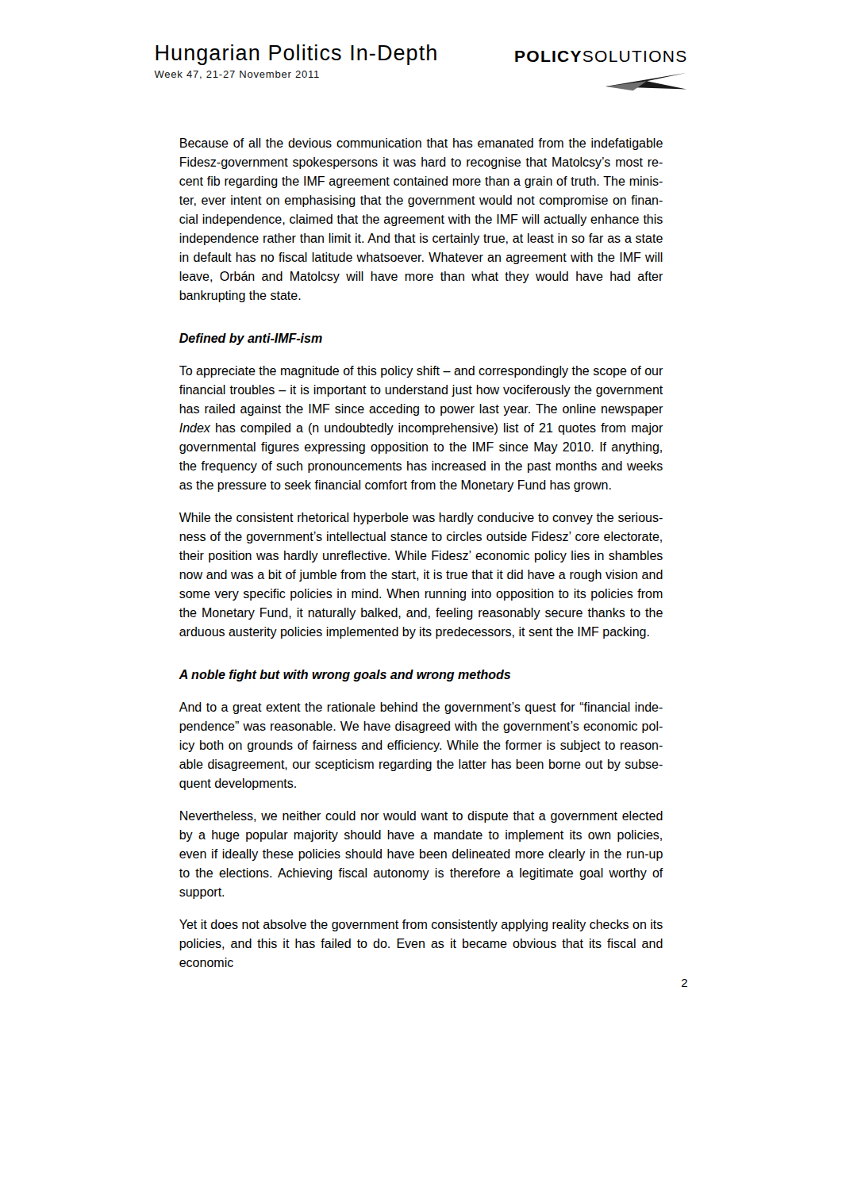Hungarian Politics In-Depth
Week 47, 21-27 November 2011
POLICY SOLUTIONS
Because of all the devious communication that has emanated from the indefatigable Fidesz-government spokespersons it was hard to recognise that Matolcsy’s most recent fib regarding the IMF agreement contained more than a grain of truth. The minister, ever intent on emphasising that the government would not compromise on financial independence, claimed that the agreement with the IMF will actually enhance this independence rather than limit it. And that is certainly true, at least in so far as a state in default has no fiscal latitude whatsoever. Whatever an agreement with the IMF will leave, Orbán and Matolcsy will have more than what they would have had after bankrupting the state.
Defined by anti-IMF-ism
To appreciate the magnitude of this policy shift – and correspondingly the scope of our financial troubles – it is important to understand just how vociferously the government has railed against the IMF since acceding to power last year. The online newspaper Index has compiled a (n undoubtedly incomprehensive) list of 21 quotes from major governmental figures expressing opposition to the IMF since May 2010. If anything, the frequency of such pronouncements has increased in the past months and weeks as the pressure to seek financial comfort from the Monetary Fund has grown.
While the consistent rhetorical hyperbole was hardly conducive to convey the seriousness of the government’s intellectual stance to circles outside Fidesz’ core electorate, their position was hardly unreflective. While Fidesz’ economic policy lies in shambles now and was a bit of jumble from the start, it is true that it did have a rough vision and some very specific policies in mind. When running into opposition to its policies from the Monetary Fund, it naturally balked, and, feeling reasonably secure thanks to the arduous austerity policies implemented by its predecessors, it sent the IMF packing.
A noble fight but with wrong goals and wrong methods
And to a great extent the rationale behind the government’s quest for “financial independence” was reasonable. We have disagreed with the government’s economic policy both on grounds of fairness and efficiency. While the former is subject to reasonable disagreement, our scepticism regarding the latter has been borne out by subsequent developments.
Nevertheless, we neither could nor would want to dispute that a government elected by a huge popular majority should have a mandate to implement its own policies, even if ideally these policies should have been delineated more clearly in the run-up to the elections. Achieving fiscal autonomy is therefore a legitimate goal worthy of support.
Yet it does not absolve the government from consistently applying reality checks on its policies, and this it has failed to do. Even as it became obvious that its fiscal and economic
2